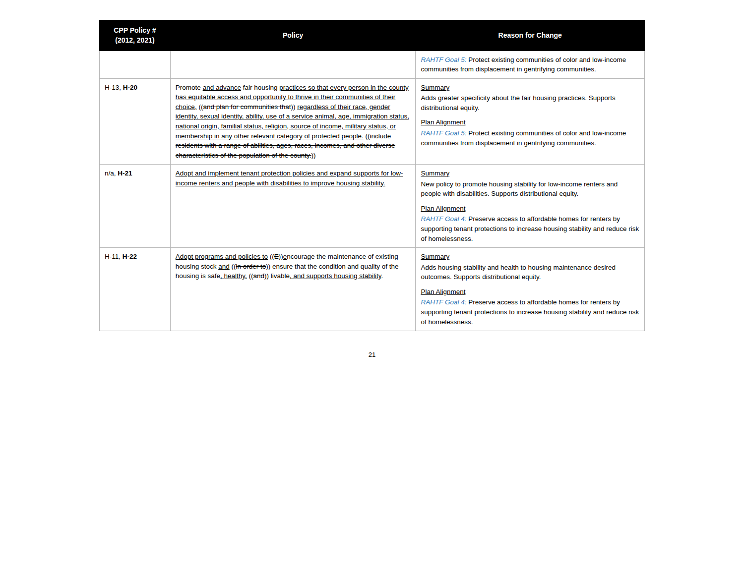| CPP Policy # (2012, 2021) | Policy | Reason for Change |
| --- | --- | --- |
| | | RAHTF Goal 5: Protect existing communities of color and low-income communities from displacement in gentrifying communities. |
| H-13, H-20 | Promote and advance fair housing practices so that every person in the county has equitable access and opportunity to thrive in their communities of their choice, (( and plan for communities that )) regardless of their race, gender identity, sexual identity, ability, use of a service animal, age, immigration status, national origin, familial status, religion, source of income, military status, or membership in any other relevant category of protected people. (( include residents with a range of abilities, ages, races, incomes, and other diverse characteristics of the population of the county. )) | Summary Adds greater specificity about the fair housing practices. Supports distributional equity. Plan Alignment RAHTF Goal 5: Protect existing communities of color and low-income communities from displacement in gentrifying communities. |
| n/a, H-21 | Adopt and implement tenant protection policies and expand supports for low-income renters and people with disabilities to improve housing stability. | Summary New policy to promote housing stability for low-income renters and people with disabilities. Supports distributional equity. Plan Alignment RAHTF Goal 4: Preserve access to affordable homes for renters by supporting tenant protections to increase housing stability and reduce risk of homelessness. |
| H-11, H-22 | Adopt programs and policies to (( E )) e ncourage the maintenance of existing housing stock and (( in order to )) ensure that the condition and quality of the housing is safe , healthy, (( and )) livable , and supports housing stability . | Summary Adds housing stability and health to housing maintenance desired outcomes. Supports distributional equity. Plan Alignment RAHTF Goal 4: Preserve access to affordable homes for renters by supporting tenant protections to increase housing stability and reduce risk of homelessness. |
21